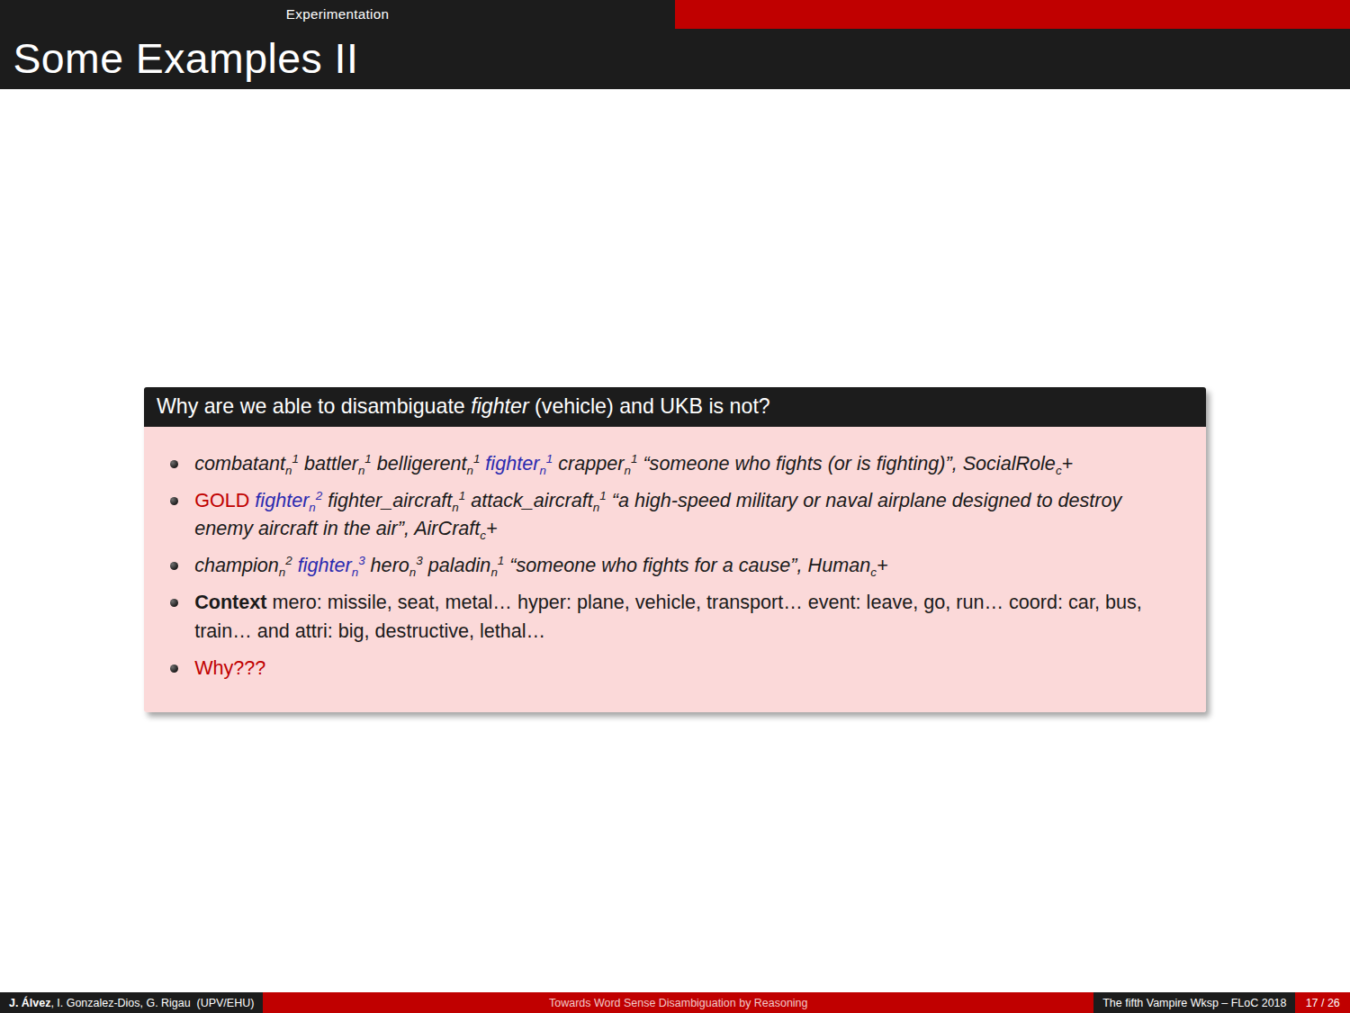Experimentation
Some Examples II
Why are we able to disambiguate fighter (vehicle) and UKB is not?
combatantn1 battlern1 belligerentn1 fightern1 crappern1 “someone who fights (or is fighting)”, SocialRolec+
GOLD fightern2 fighter_aircraftn1 attack_aircraftn1 “a high-speed military or naval airplane designed to destroy enemy aircraft in the air”, AirCraftc+
championn2 fightern3 heron3 paladinn1 “someone who fights for a cause”, Humanc+
Context mero: missile, seat, metal… hyper: plane, vehicle, transport… event: leave, go, run… coord: car, bus, train… and attri: big, destructive, lethal…
Why???
J. Álvez, I. Gonzalez-Dios, G. Rigau (UPV/EHU)
Towards Word Sense Disambiguation by Reasoning
The fifth Vampire Wksp – FLoC 2018
17 / 26